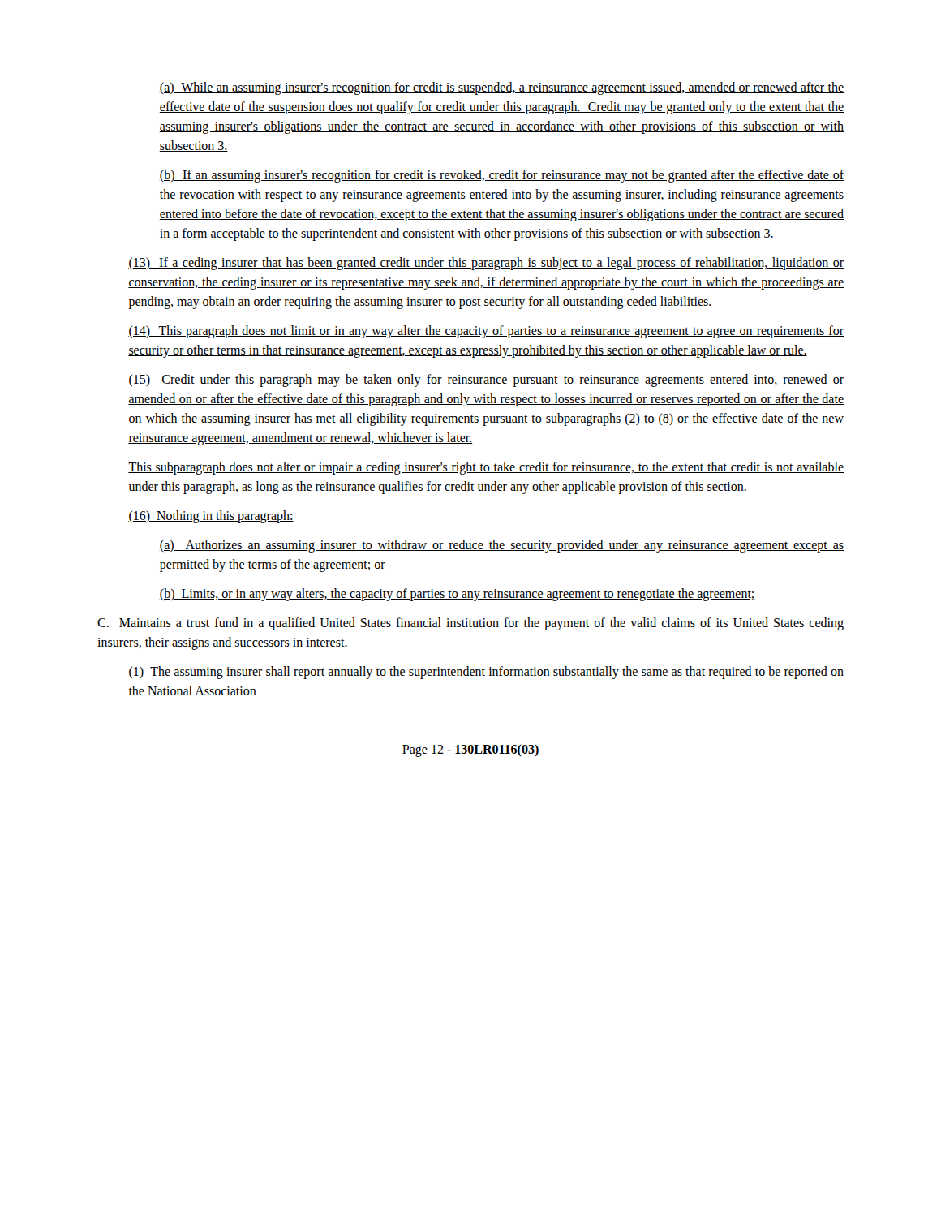(a) While an assuming insurer's recognition for credit is suspended, a reinsurance agreement issued, amended or renewed after the effective date of the suspension does not qualify for credit under this paragraph. Credit may be granted only to the extent that the assuming insurer's obligations under the contract are secured in accordance with other provisions of this subsection or with subsection 3.
(b) If an assuming insurer's recognition for credit is revoked, credit for reinsurance may not be granted after the effective date of the revocation with respect to any reinsurance agreements entered into by the assuming insurer, including reinsurance agreements entered into before the date of revocation, except to the extent that the assuming insurer's obligations under the contract are secured in a form acceptable to the superintendent and consistent with other provisions of this subsection or with subsection 3.
(13) If a ceding insurer that has been granted credit under this paragraph is subject to a legal process of rehabilitation, liquidation or conservation, the ceding insurer or its representative may seek and, if determined appropriate by the court in which the proceedings are pending, may obtain an order requiring the assuming insurer to post security for all outstanding ceded liabilities.
(14) This paragraph does not limit or in any way alter the capacity of parties to a reinsurance agreement to agree on requirements for security or other terms in that reinsurance agreement, except as expressly prohibited by this section or other applicable law or rule.
(15) Credit under this paragraph may be taken only for reinsurance pursuant to reinsurance agreements entered into, renewed or amended on or after the effective date of this paragraph and only with respect to losses incurred or reserves reported on or after the date on which the assuming insurer has met all eligibility requirements pursuant to subparagraphs (2) to (8) or the effective date of the new reinsurance agreement, amendment or renewal, whichever is later.
This subparagraph does not alter or impair a ceding insurer's right to take credit for reinsurance, to the extent that credit is not available under this paragraph, as long as the reinsurance qualifies for credit under any other applicable provision of this section.
(16) Nothing in this paragraph:
(a) Authorizes an assuming insurer to withdraw or reduce the security provided under any reinsurance agreement except as permitted by the terms of the agreement; or
(b) Limits, or in any way alters, the capacity of parties to any reinsurance agreement to renegotiate the agreement;
C. Maintains a trust fund in a qualified United States financial institution for the payment of the valid claims of its United States ceding insurers, their assigns and successors in interest.
(1) The assuming insurer shall report annually to the superintendent information substantially the same as that required to be reported on the National Association
Page 12 - 130LR0116(03)